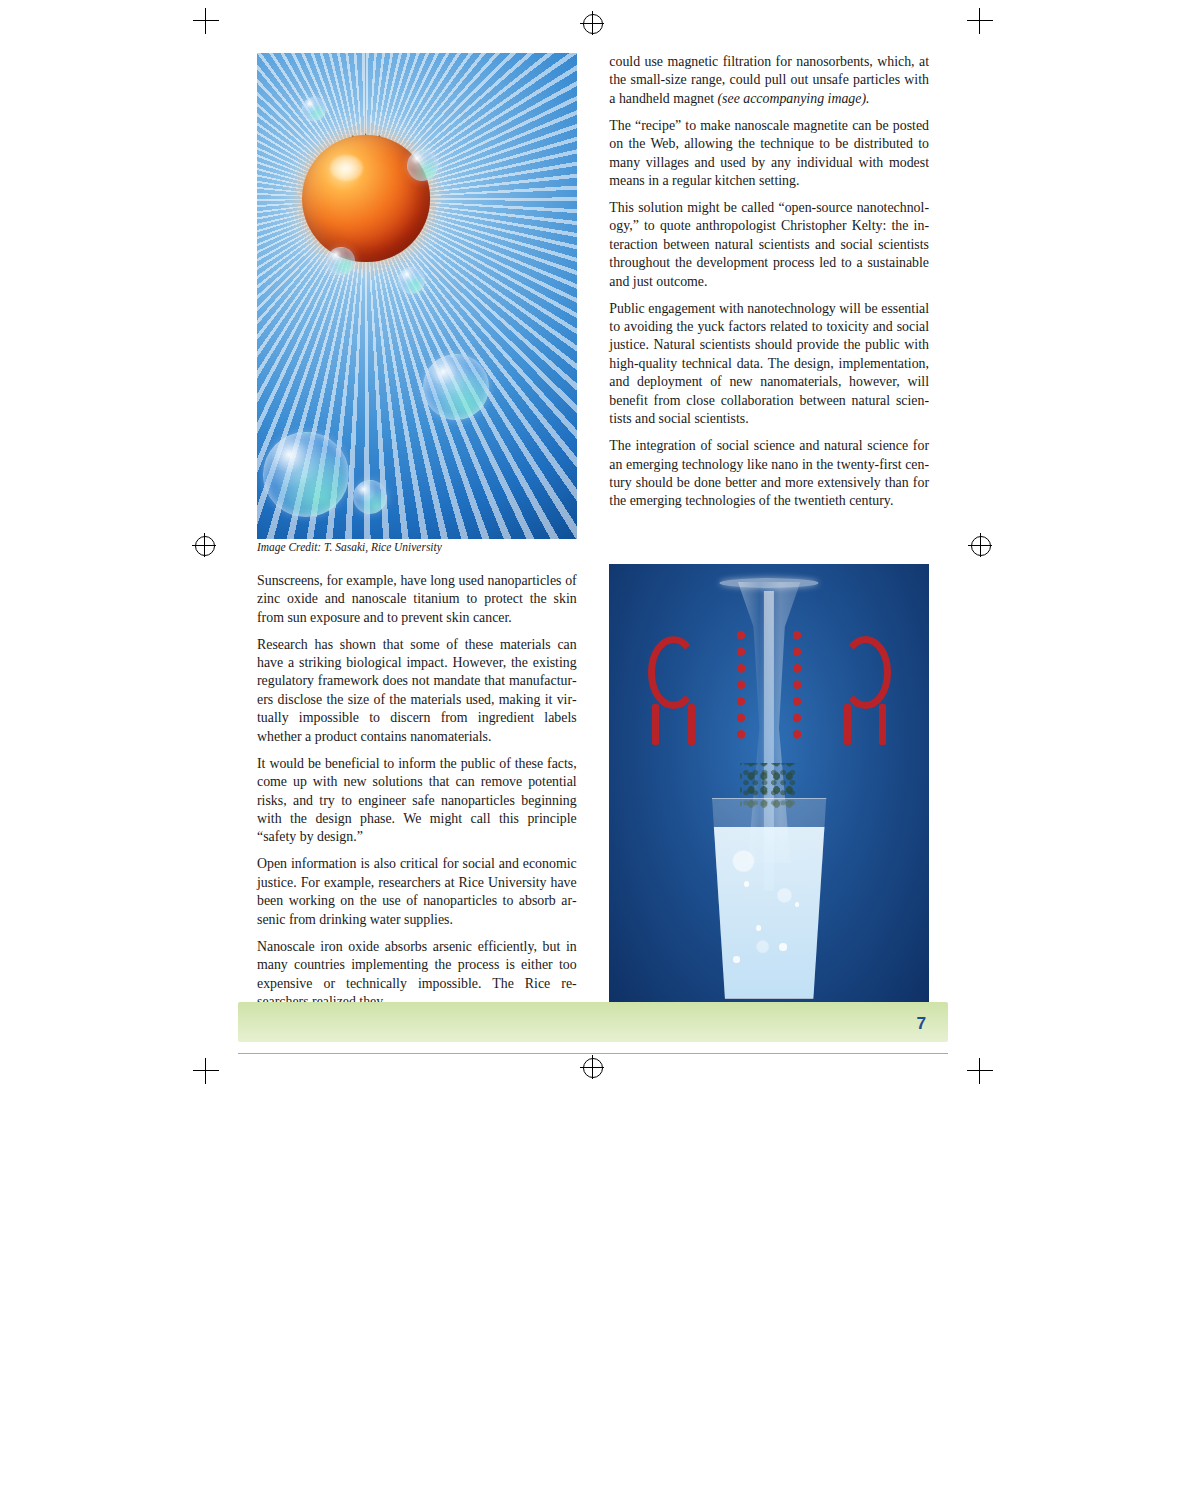Image Credit: T. Sasaki, Rice University
Sunscreens, for example, have long used nanoparticles of zinc oxide and nanoscale titanium to protect the skin from sun exposure and to prevent skin cancer.
Research has shown that some of these materials can have a striking biological impact. However, the existing regulatory framework does not mandate that manufacturers disclose the size of the materials used, making it virtually impossible to discern from ingredient labels whether a product contains nanomaterials.
It would be beneficial to inform the public of these facts, come up with new solutions that can remove potential risks, and try to engineer safe nanoparticles beginning with the design phase. We might call this principle “safety by design.”
Open information is also critical for social and economic justice. For example, researchers at Rice University have been working on the use of nanoparticles to absorb arsenic from drinking water supplies.
Nanoscale iron oxide absorbs arsenic efficiently, but in many countries implementing the process is either too expensive or technically impossible. The Rice researchers realized they
could use magnetic filtration for nanosorbents, which, at the small-size range, could pull out unsafe particles with a handheld magnet (see accompanying image).
The “recipe” to make nanoscale magnetite can be posted on the Web, allowing the technique to be distributed to many villages and used by any individual with modest means in a regular kitchen setting.
This solution might be called “open-source nanotechnology,” to quote anthropologist Christopher Kelty: the interaction between natural scientists and social scientists throughout the development process led to a sustainable and just outcome.
Public engagement with nanotechnology will be essential to avoiding the yuck factors related to toxicity and social justice. Natural scientists should provide the public with high-quality technical data. The design, implementation, and deployment of new nanomaterials, however, will benefit from close collaboration between natural scientists and social scientists.
The integration of social science and natural science for an emerging technology like nano in the twenty-first century should be done better and more extensively than for the emerging technologies of the twentieth century.
7